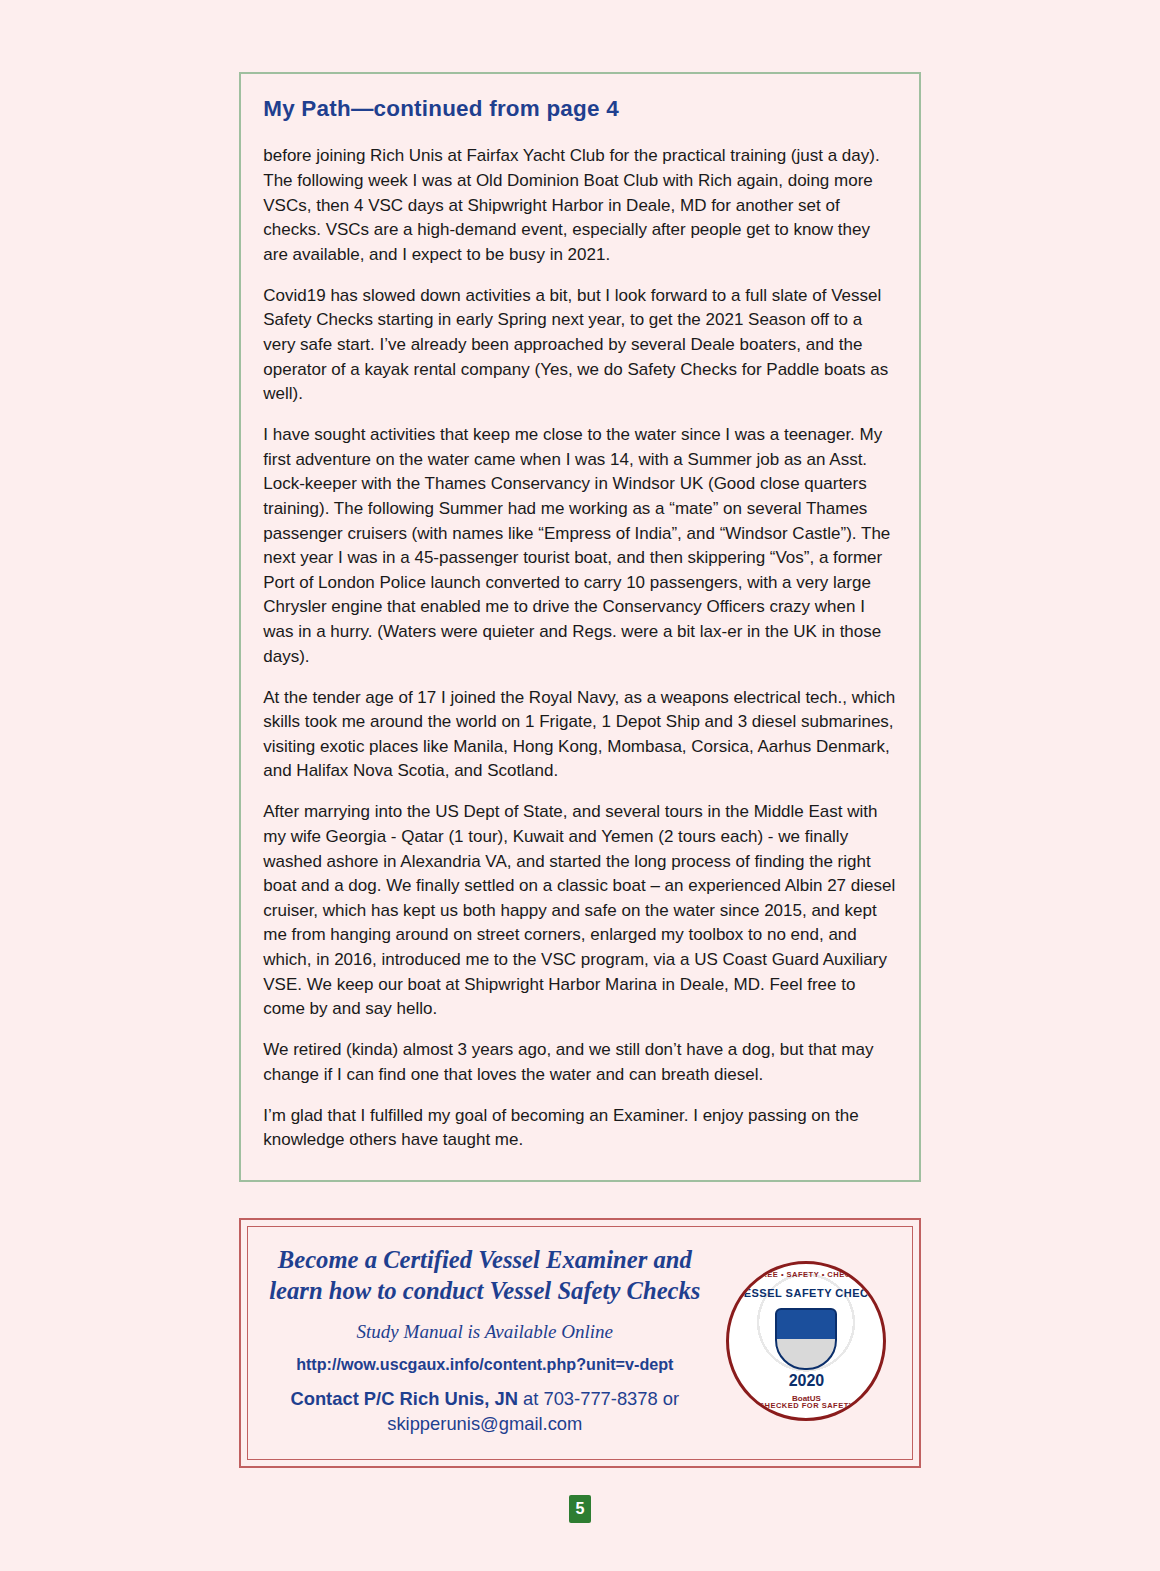My Path—continued from page 4
before joining Rich Unis at Fairfax Yacht Club for the practical training (just a day). The following week I was at Old Dominion Boat Club with Rich again, doing more VSCs, then 4 VSC days at Shipwright Harbor in Deale, MD for another set of checks. VSCs are a high-demand event, especially after people get to know they are available, and I expect to be busy in 2021.
Covid19 has slowed down activities a bit, but I look forward to a full slate of Vessel Safety Checks starting in early Spring next year, to get the 2021 Season off to a very safe start. I’ve already been approached by several Deale boaters, and the operator of a kayak rental company (Yes, we do Safety Checks for Paddle boats as well).
I have sought activities that keep me close to the water since I was a teenager. My first adventure on the water came when I was 14, with a Summer job as an Asst. Lock-keeper with the Thames Conservancy in Windsor UK (Good close quarters training). The following Summer had me working as a “mate” on several Thames passenger cruisers (with names like “Empress of India”, and “Windsor Castle”). The next year I was in a 45-passenger tourist boat, and then skippering “Vos”, a former Port of London Police launch converted to carry 10 passengers, with a very large Chrysler engine that enabled me to drive the Conservancy Officers crazy when I was in a hurry. (Waters were quieter and Regs. were a bit lax-er in the UK in those days).
At the tender age of 17 I joined the Royal Navy, as a weapons electrical tech., which skills took me around the world on 1 Frigate, 1 Depot Ship and 3 diesel submarines, visiting exotic places like Manila, Hong Kong, Mombasa, Corsica, Aarhus Denmark, and Halifax Nova Scotia, and Scotland.
After marrying into the US Dept of State, and several tours in the Middle East with my wife Georgia - Qatar (1 tour), Kuwait and Yemen (2 tours each) - we finally washed ashore in Alexandria VA, and started the long process of finding the right boat and a dog. We finally settled on a classic boat – an experienced Albin 27 diesel cruiser, which has kept us both happy and safe on the water since 2015, and kept me from hanging around on street corners, enlarged my toolbox to no end, and which, in 2016, introduced me to the VSC program, via a US Coast Guard Auxiliary VSE. We keep our boat at Shipwright Harbor Marina in Deale, MD. Feel free to come by and say hello.
We retired (kinda) almost 3 years ago, and we still don’t have a dog, but that may change if I can find one that loves the water and can breath diesel.
I’m glad that I fulfilled my goal of becoming an Examiner. I enjoy passing on the knowledge others have taught me.
Become a Certified Vessel Examiner and learn how to conduct Vessel Safety Checks
Study Manual is Available Online
http://wow.uscgaux.info/content.php?unit=v-dept
Contact P/C Rich Unis, JN at 703-777-8378 or
skipperunis@gmail.com
Free • Safety • Check
VESSEL SAFETY CHECK
2020
BoatUS
Checked for Safety
5